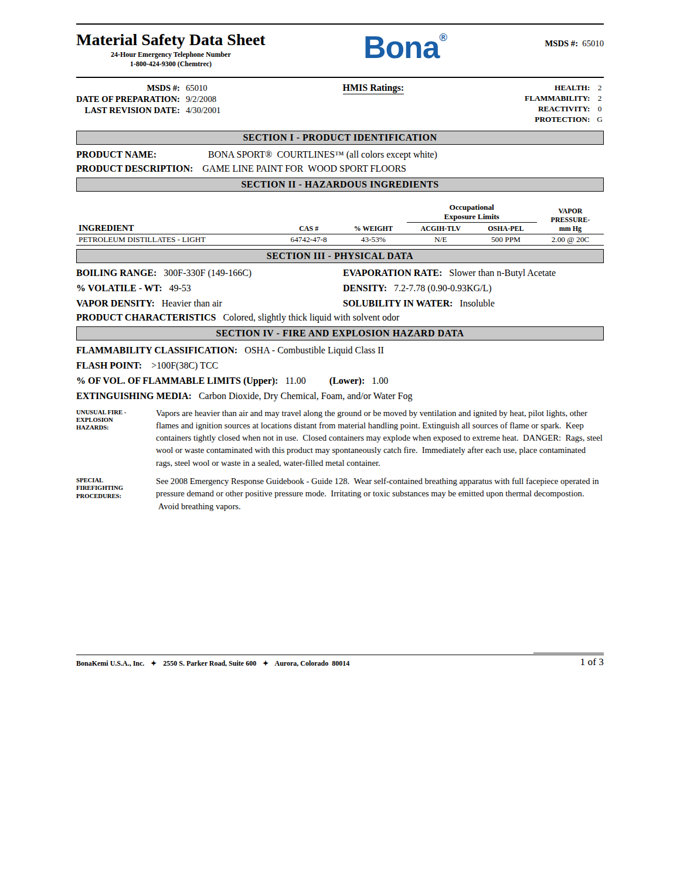Material Safety Data Sheet
24-Hour Emergency Telephone Number
1-800-424-9300 (Chemtrec)
Bona®
MSDS #: 65010
| MSDS #: | 65010 |
| DATE OF PREPARATION: | 9/2/2008 |
| LAST REVISION DATE: | 4/30/2001 |
HMIS Ratings:
| HEALTH: | 2 |
| FLAMMABILITY: | 2 |
| REACTIVITY: | 0 |
| PROTECTION: | G |
SECTION I - PRODUCT IDENTIFICATION
PRODUCT NAME: BONA SPORT® COURTLINES™ (all colors except white)
PRODUCT DESCRIPTION: GAME LINE PAINT FOR WOOD SPORT FLOORS
SECTION II - HAZARDOUS INGREDIENTS
| | Occupational Exposure Limits | VAPOR PRESSURE- mm Hg |
| INGREDIENT | CAS # | % WEIGHT | ACGIH-TLV | OSHA-PEL |
| PETROLEUM DISTILLATES - LIGHT | 64742-47-8 | 43-53% | N/E | 500 PPM | 2.00 @ 20C |
SECTION III - PHYSICAL DATA
BOILING RANGE: 300F-330F (149-166C)
EVAPORATION RATE: Slower than n-Butyl Acetate
% VOLATILE - WT: 49-53
DENSITY: 7.2-7.78 (0.90-0.93KG/L)
VAPOR DENSITY: Heavier than air
SOLUBILITY IN WATER: Insoluble
PRODUCT CHARACTERISTICS Colored, slightly thick liquid with solvent odor
SECTION IV - FIRE AND EXPLOSION HAZARD DATA
FLAMMABILITY CLASSIFICATION: OSHA - Combustible Liquid Class II
FLASH POINT: >100F(38C) TCC
% OF VOL. OF FLAMMABLE LIMITS (Upper): 11.00
(Lower): 1.00
EXTINGUISHING MEDIA: Carbon Dioxide, Dry Chemical, Foam, and/or Water Fog
UNUSUAL FIRE -
EXPLOSION
HAZARDS:
Vapors are heavier than air and may travel along the ground or be moved by ventilation and ignited by heat, pilot lights, other flames and ignition sources at locations distant from material handling point. Extinguish all sources of flame or spark. Keep containers tightly closed when not in use. Closed containers may explode when exposed to extreme heat. DANGER: Rags, steel wool or waste contaminated with this product may spontaneously catch fire. Immediately after each use, place contaminated rags, steel wool or waste in a sealed, water-filled metal container.
SPECIAL
FIREFIGHTING
PROCEDURES:
See 2008 Emergency Response Guidebook - Guide 128. Wear self-contained breathing apparatus with full facepiece operated in pressure demand or other positive pressure mode. Irritating or toxic substances may be emitted upon thermal decompostion. Avoid breathing vapors.
BonaKemi U.S.A., Inc. ✦ 2550 S. Parker Road, Suite 600 ✦ Aurora, Colorado 80014
1 of 3